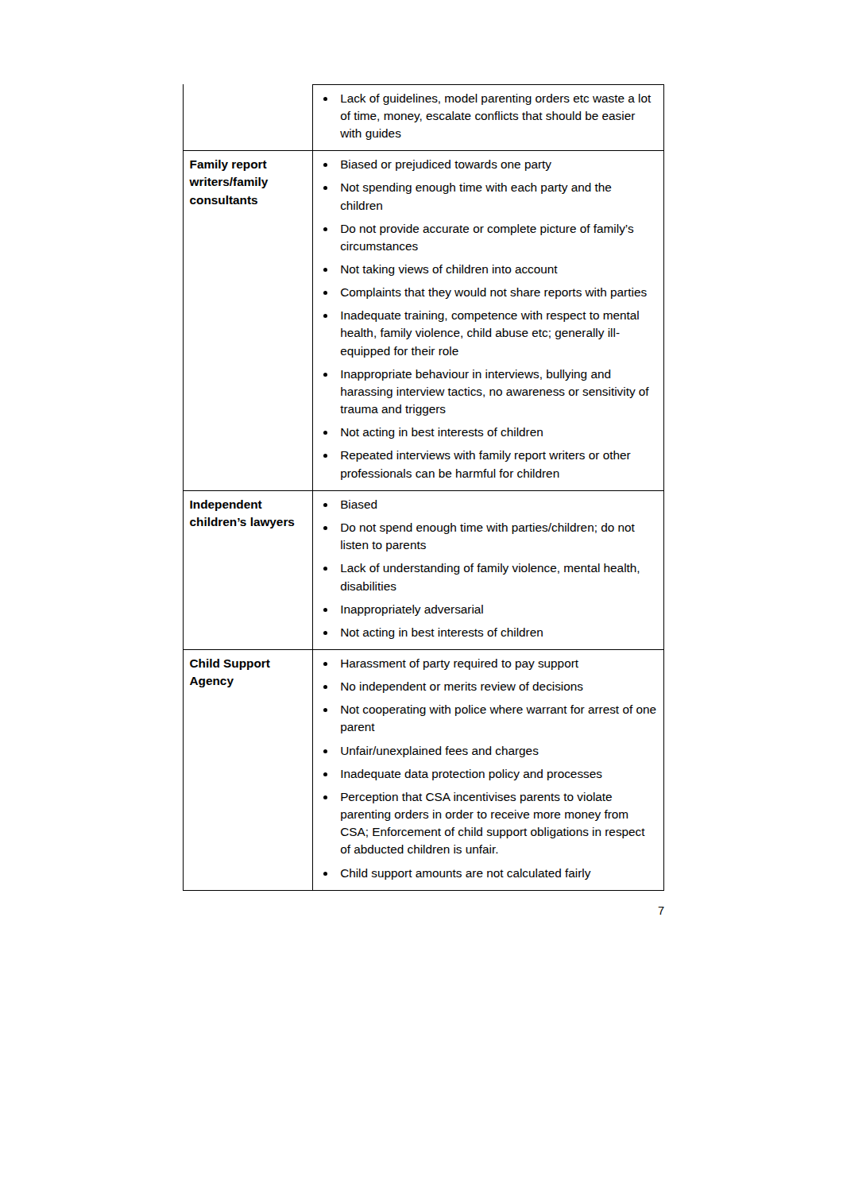| | Lack of guidelines, model parenting orders etc waste a lot of time, money, escalate conflicts that should be easier with guides |
| Family report writers/family consultants | Biased or prejudiced towards one party Not spending enough time with each party and the children Do not provide accurate or complete picture of family’s circumstances Not taking views of children into account Complaints that they would not share reports with parties Inadequate training, competence with respect to mental health, family violence, child abuse etc; generally ill-equipped for their role Inappropriate behaviour in interviews, bullying and harassing interview tactics, no awareness or sensitivity of trauma and triggers Not acting in best interests of children Repeated interviews with family report writers or other professionals can be harmful for children |
| Independent children’s lawyers | Biased Do not spend enough time with parties/children; do not listen to parents Lack of understanding of family violence, mental health, disabilities Inappropriately adversarial Not acting in best interests of children |
| Child Support Agency | Harassment of party required to pay support No independent or merits review of decisions Not cooperating with police where warrant for arrest of one parent Unfair/unexplained fees and charges Inadequate data protection policy and processes Perception that CSA incentivises parents to violate parenting orders in order to receive more money from CSA; Enforcement of child support obligations in respect of abducted children is unfair. Child support amounts are not calculated fairly |
7